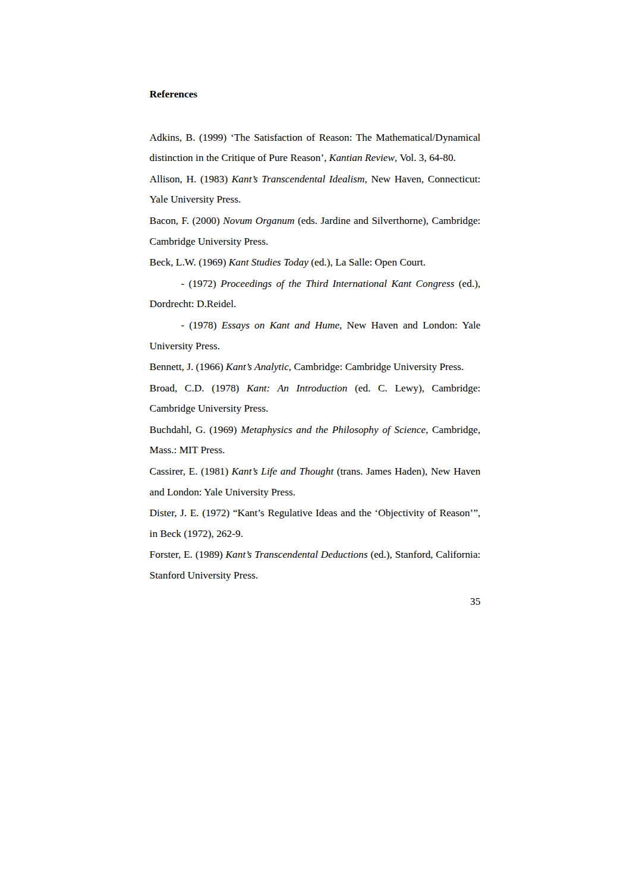References
Adkins, B. (1999) ‘The Satisfaction of Reason: The Mathematical/Dynamical distinction in the Critique of Pure Reason’, Kantian Review, Vol. 3, 64-80.
Allison, H. (1983) Kant’s Transcendental Idealism, New Haven, Connecticut: Yale University Press.
Bacon, F. (2000) Novum Organum (eds. Jardine and Silverthorne), Cambridge: Cambridge University Press.
Beck, L.W. (1969) Kant Studies Today (ed.), La Salle: Open Court.
- (1972) Proceedings of the Third International Kant Congress (ed.), Dordrecht: D.Reidel.
- (1978) Essays on Kant and Hume, New Haven and London: Yale University Press.
Bennett, J. (1966) Kant’s Analytic, Cambridge: Cambridge University Press.
Broad, C.D. (1978) Kant: An Introduction (ed. C. Lewy), Cambridge: Cambridge University Press.
Buchdahl, G. (1969) Metaphysics and the Philosophy of Science, Cambridge, Mass.: MIT Press.
Cassirer, E. (1981) Kant’s Life and Thought (trans. James Haden), New Haven and London: Yale University Press.
Dister, J. E. (1972) “Kant’s Regulative Ideas and the ‘Objectivity of Reason’”, in Beck (1972), 262-9.
Forster, E. (1989) Kant’s Transcendental Deductions (ed.), Stanford, California: Stanford University Press.
35